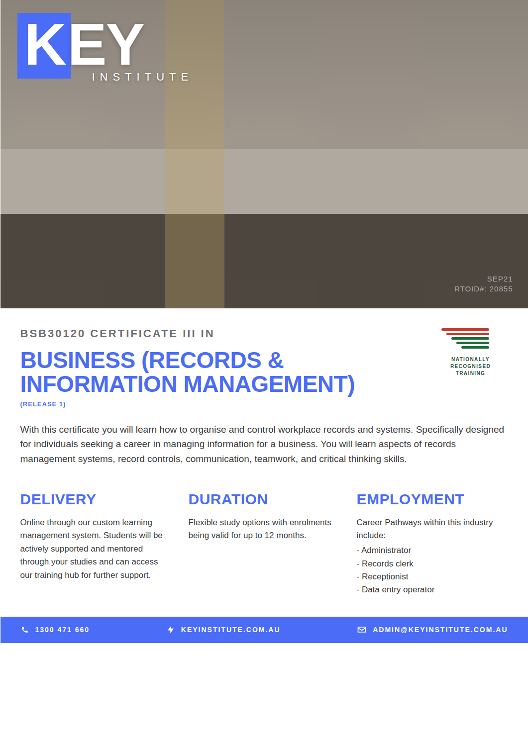KEY INSTITUTE
SEP21
RTOID#: 20855
BSB30120 Certificate III in
Business (Records &
Information Management)
(RELEASE 1)
Nationally Recognised
Training
With this certificate you will learn how to organise and control workplace records and systems. Specifically designed for individuals seeking a career in managing information for a business. You will learn aspects of records management systems, record controls, communication, teamwork, and critical thinking skills.
Delivery
Online through our custom learning management system. Students will be actively supported and mentored through your studies and can access our training hub for further support.
Duration
Flexible study options with enrolments being valid for up to 12 months.
Employment
Career Pathways within this industry include:
Administrator
Records clerk
Receptionist
Data entry operator
1300 471 660
KEYINSTITUTE.COM.AU
ADMIN@KEYINSTITUTE.COM.AU